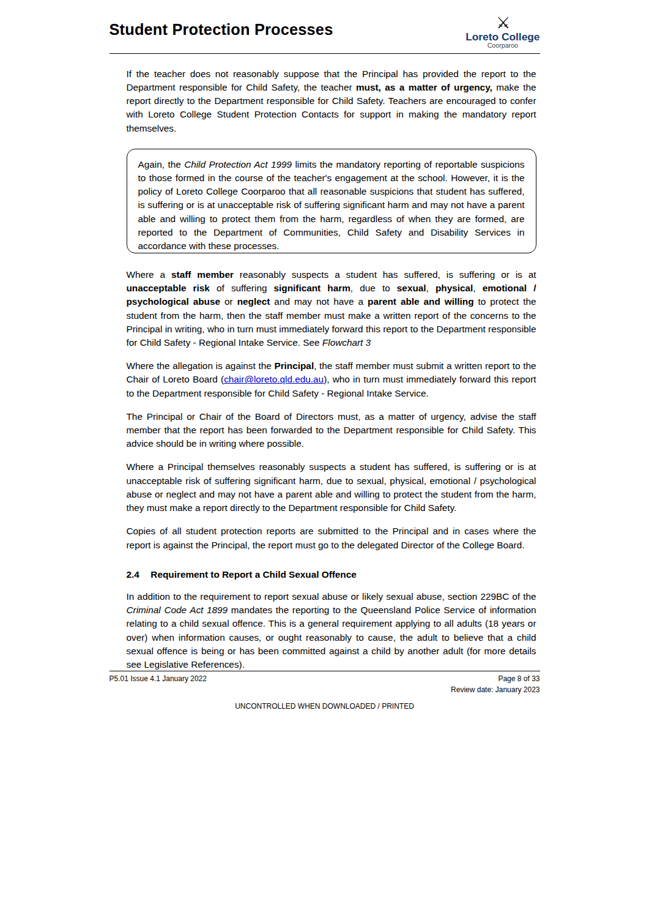Student Protection Processes
⚔
Loreto College
Coorparoo
If the teacher does not reasonably suppose that the Principal has provided the report to the Department responsible for Child Safety, the teacher must, as a matter of urgency, make the report directly to the Department responsible for Child Safety. Teachers are encouraged to confer with Loreto College Student Protection Contacts for support in making the mandatory report themselves.
Again, the Child Protection Act 1999 limits the mandatory reporting of reportable suspicions to those formed in the course of the teacher's engagement at the school. However, it is the policy of Loreto College Coorparoo that all reasonable suspicions that student has suffered, is suffering or is at unacceptable risk of suffering significant harm and may not have a parent able and willing to protect them from the harm, regardless of when they are formed, are reported to the Department of Communities, Child Safety and Disability Services in accordance with these processes.
Where a staff member reasonably suspects a student has suffered, is suffering or is at unacceptable risk of suffering significant harm, due to sexual, physical, emotional / psychological abuse or neglect and may not have a parent able and willing to protect the student from the harm, then the staff member must make a written report of the concerns to the Principal in writing, who in turn must immediately forward this report to the Department responsible for Child Safety - Regional Intake Service. See Flowchart 3
Where the allegation is against the Principal, the staff member must submit a written report to the Chair of Loreto Board (chair@loreto.qld.edu.au), who in turn must immediately forward this report to the Department responsible for Child Safety - Regional Intake Service.
The Principal or Chair of the Board of Directors must, as a matter of urgency, advise the staff member that the report has been forwarded to the Department responsible for Child Safety. This advice should be in writing where possible.
Where a Principal themselves reasonably suspects a student has suffered, is suffering or is at unacceptable risk of suffering significant harm, due to sexual, physical, emotional / psychological abuse or neglect and may not have a parent able and willing to protect the student from the harm, they must make a report directly to the Department responsible for Child Safety.
Copies of all student protection reports are submitted to the Principal and in cases where the report is against the Principal, the report must go to the delegated Director of the College Board.
2.4 Requirement to Report a Child Sexual Offence
In addition to the requirement to report sexual abuse or likely sexual abuse, section 229BC of the Criminal Code Act 1899 mandates the reporting to the Queensland Police Service of information relating to a child sexual offence. This is a general requirement applying to all adults (18 years or over) when information causes, or ought reasonably to cause, the adult to believe that a child sexual offence is being or has been committed against a child by another adult (for more details see Legislative References).
P5.01 Issue 4.1 January 2022
Page 8 of 33
Review date: January 2023
UNCONTROLLED WHEN DOWNLOADED / PRINTED